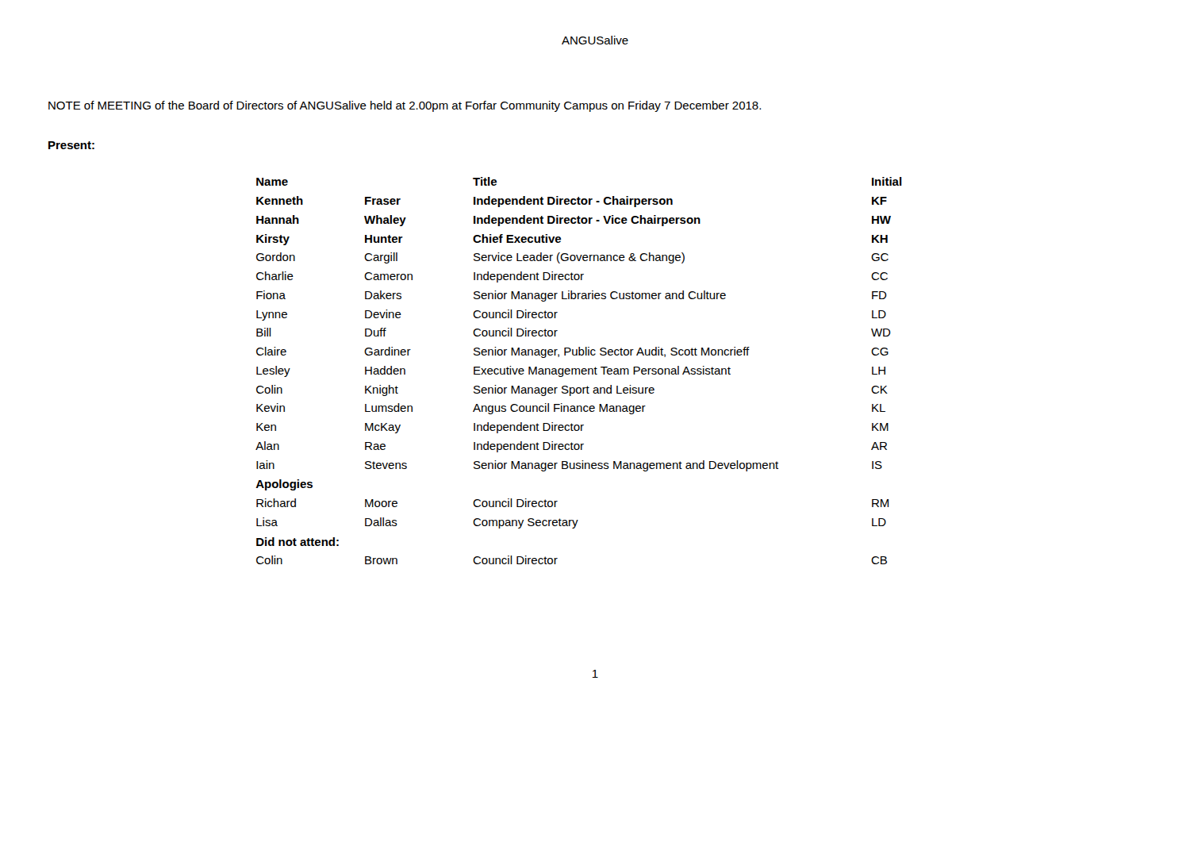ANGUSalive
NOTE of MEETING of the Board of Directors of ANGUSalive held at 2.00pm at Forfar Community Campus on Friday 7 December 2018.
Present:
| Name | | Title | Initial |
| Kenneth | Fraser | Independent Director - Chairperson | KF |
| Hannah | Whaley | Independent Director - Vice Chairperson | HW |
| Kirsty | Hunter | Chief Executive | KH |
| Gordon | Cargill | Service Leader (Governance & Change) | GC |
| Charlie | Cameron | Independent Director | CC |
| Fiona | Dakers | Senior Manager Libraries Customer and Culture | FD |
| Lynne | Devine | Council Director | LD |
| Bill | Duff | Council Director | WD |
| Claire | Gardiner | Senior Manager, Public Sector Audit, Scott Moncrieff | CG |
| Lesley | Hadden | Executive Management Team Personal Assistant | LH |
| Colin | Knight | Senior Manager Sport and Leisure | CK |
| Kevin | Lumsden | Angus Council Finance Manager | KL |
| Ken | McKay | Independent Director | KM |
| Alan | Rae | Independent Director | AR |
| Iain | Stevens | Senior Manager Business Management and Development | IS |
| Apologies | | | |
| Richard | Moore | Council Director | RM |
| Lisa | Dallas | Company Secretary | LD |
| Did not attend: | | | |
| Colin | Brown | Council Director | CB |
1